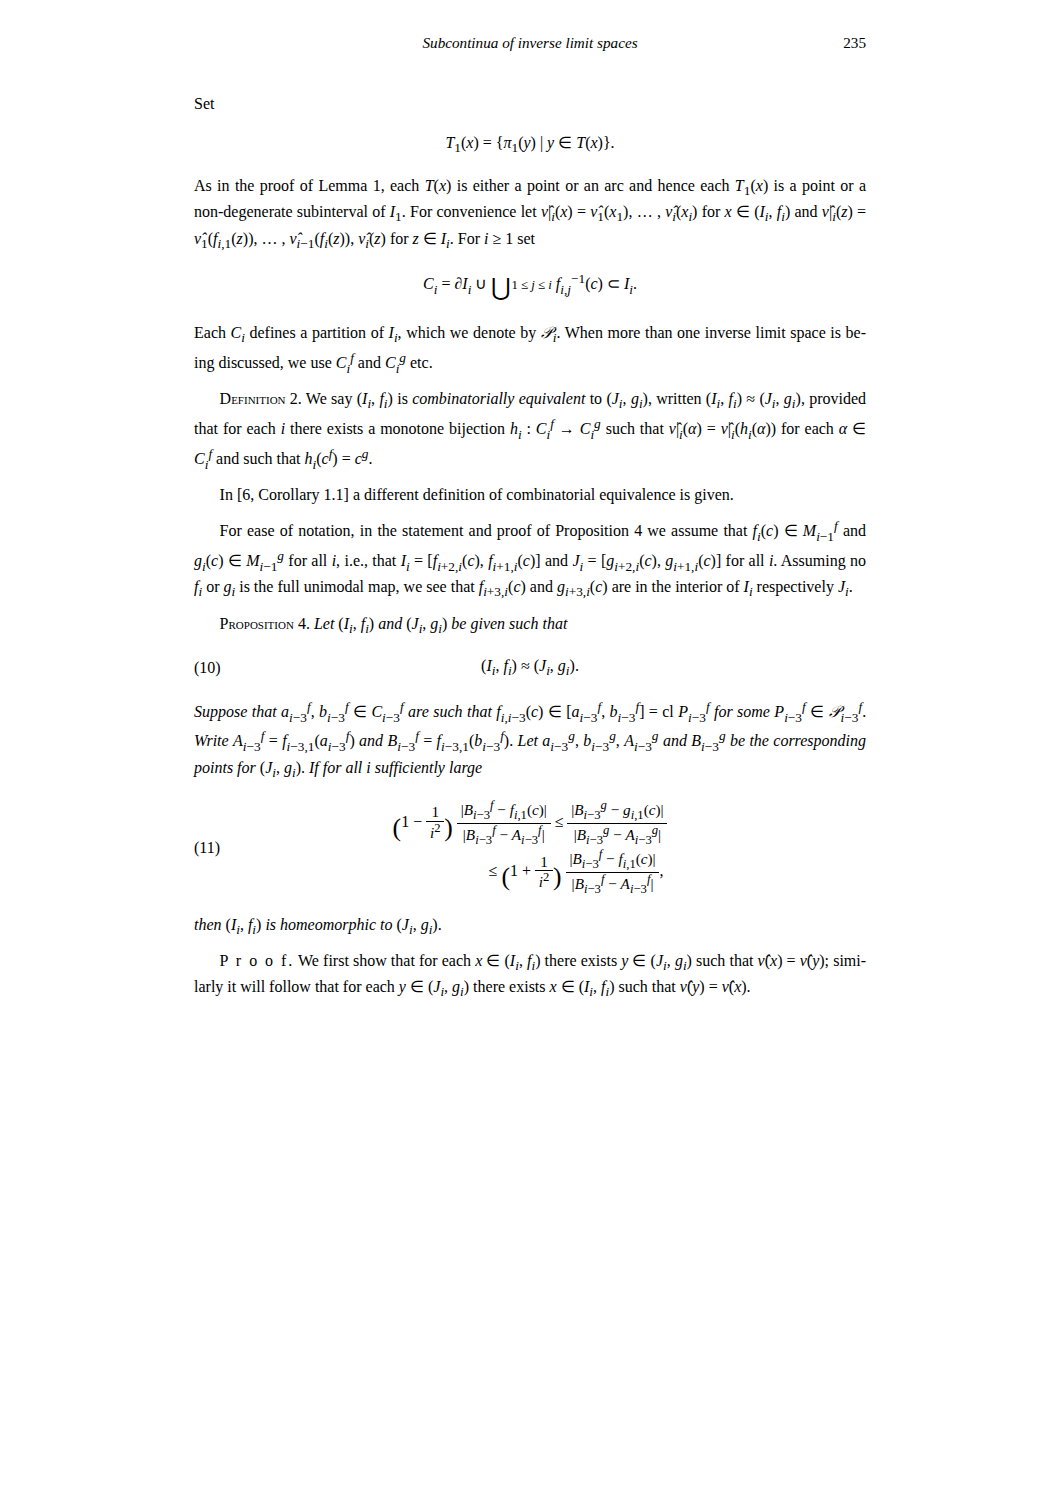Subcontinua of inverse limit spaces 235
Set
T1(x) = {π1(y) | y ∈ T(x)}.
As in the proof of Lemma 1, each T(x) is either a point or an arc and hence each T1(x) is a point or a non-degenerate subinterval of I1. For convenience let ν̂|i(x) = ν̂1(x1), … , ν̂i(xi) for x ∈ (Ii, fi) and ν̂|i(z) = ν̂1(fi,1(z)), … , ν̂i−1(fi(z)), ν̂i(z) for z ∈ Ii. For i ≥ 1 set
Ci = ∂Ii ∪ ⋃1 ≤ j ≤ i fi,j−1(c) ⊂ Ii.
Each Ci defines a partition of Ii, which we denote by 𝒫i. When more than one inverse limit space is being discussed, we use Cif and Cig etc.
Definition 2. We say (Ii, fi) is combinatorially equivalent to (Ji, gi), written (Ii, fi) ≈ (Ji, gi), provided that for each i there exists a monotone bijection hi : Cif → Cig such that ν̂|i(α) = ν̂|i(hi(α)) for each α ∈ Cif and such that hi(cf) = cg.
In [6, Corollary 1.1] a different definition of combinatorial equivalence is given.
For ease of notation, in the statement and proof of Proposition 4 we assume that fi(c) ∈ Mi−1f and gi(c) ∈ Mi−1g for all i, i.e., that Ii = [fi+2,i(c), fi+1,i(c)] and Ji = [gi+2,i(c), gi+1,i(c)] for all i. Assuming no fi or gi is the full unimodal map, we see that fi+3,i(c) and gi+3,i(c) are in the interior of Ii respectively Ji.
Proposition 4. Let (Ii, fi) and (Ji, gi) be given such that
(10) (Ii, fi) ≈ (Ji, gi).
Suppose that ai−3f, bi−3f ∈ Ci−3f are such that fi,i−3(c) ∈ [ai−3f, bi−3f] = cl Pi−3f for some Pi−3f ∈ 𝒫i−3f. Write Ai−3f = fi−3,1(ai−3f) and Bi−3f = fi−3,1(bi−3f). Let ai−3g, bi−3g, Ai−3g and Bi−3g be the corresponding points for (Ji, gi). If for all i sufficiently large
(11) (1 − 1 i2) |Bi−3f − fi,1(c)||Bi−3f − Ai−3f| ≤ |Bi−3g − gi,1(c)||Bi−3g − Ai−3g| ≤ (1 + 1 i2) |Bi−3f − fi,1(c)||Bi−3f − Ai−3f|,
then (Ii, fi) is homeomorphic to (Ji, gi).
P r o o f. We first show that for each x ∈ (Ii, fi) there exists y ∈ (Ji, gi) such that ν̂(x) = ν̂(y); similarly it will follow that for each y ∈ (Ji, gi) there exists x ∈ (Ii, fi) such that ν̂(y) = ν̂(x).